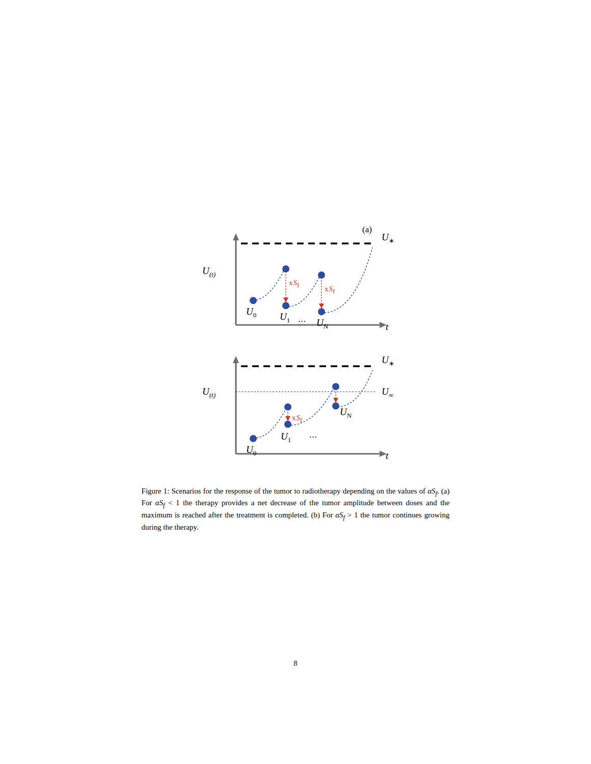U(t) U∗ U0 U1 UN t ... xSf xSf (a) U(t) U∗ U∞ U0 U1 UN t ... xSf
Figure 1: Scenarios for the response of the tumor to radiotherapy depending on the values of αSf. (a) For αSf < 1 the therapy provides a net decrease of the tumor amplitude between doses and the maximum is reached after the treatment is completed. (b) For αSf > 1 the tumor continues growing during the therapy.
8